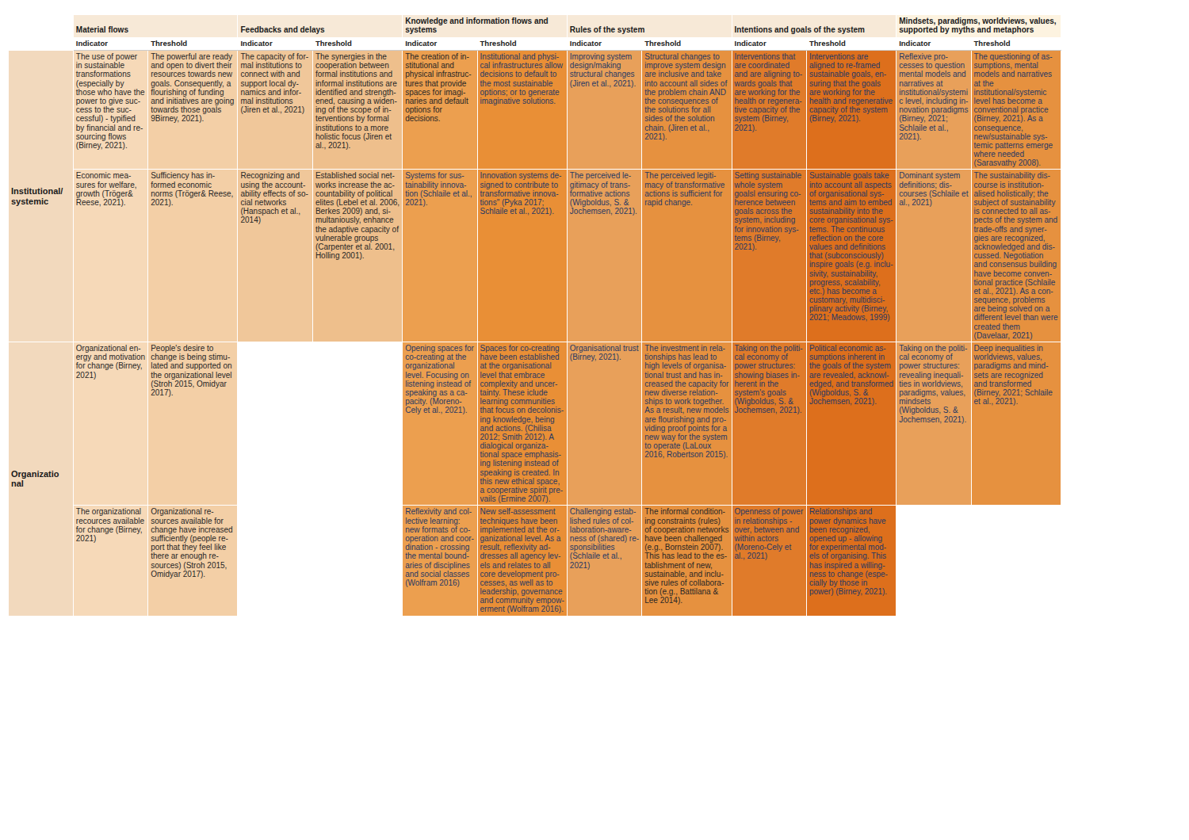| | Material flows | Feedbacks and delays | Knowledge and information flows and systems | Rules of the system | Intentions and goals of the system | Mindsets, paradigms, worldviews, values, supported by myths and metaphors | | | |
| | Indicator | Threshold | Indicator | Threshold | Indicator | Threshold | Indicator | Threshold | Indicator | Threshold | Indicator | Threshold | | | |
| Institutional/ systemic | The use of power in sustainable transformations (especially by those who have the power to give success to the successful) - typified by financial and resourcing flows (Birney, 2021). | The powerful are ready and open to divert their resources towards new goals. Consequently, a flourishing of funding and initiatives are going towards those goals 9Birney, 2021). | The capacity of formal institutions to connect with and support local dynamics and informal institutions (Jiren et al., 2021) | The synergies in the cooperation between formal institutions and informal institutions are identified and strengthened, causing a widening of the scope of interventions by formal institutions to a more holistic focus (Jiren et al., 2021). | The creation of institutional and physical infrastructures that provide spaces for imaginaries and default options for decisions. | Institutional and physical infrastructures allow decisions to default to the most sustainable options; or to generate imaginative solutions. | Improving system design/making structural changes (Jiren et al., 2021). | Structural changes to improve system design are inclusive and take into account all sides of the problem chain AND the consequences of the solutions for all sides of the solution chain. (Jiren et al., 2021). | Interventions that are coordinated and are aligning towards goals that are working for the health or regenerative capacity of the system (Birney, 2021). | Interventions are aligned to re-framed sustainable goals, ensuring that the goals are working for the health and regenerative capacity of the system (Birney, 2021). | Reflexive processes to question mental models and narratives at institutional/systemic level, including innovation paradigms (Birney, 2021; Schlaile et al., 2021). | The questioning of assumptions, mental models and narratives at the institutional/systemic level has become a conventional practice (Birney, 2021). As a consequence, new/sustainable systemic patterns emerge where needed (Sarasvathy 2008). | | | |
| Economic measures for welfare, growth (Tröger& Reese, 2021). | Sufficiency has informed economic norms (Tröger& Reese, 2021). | Recognizing and using the accountability effects of social networks (Hanspach et al., 2014) | Established social networks increase the accountability of political elites (Lebel et al. 2006, Berkes 2009) and, simultaniously, enhance the adaptive capacity of vulnerable groups (Carpenter et al. 2001, Holling 2001). | Systems for sustainability innovation (Schlaile et al., 2021). | Innovation systems designed to contribute to transformative innovations" (Pyka 2017; Schlaile et al., 2021). | The perceived legitimacy of transformative actions (Wigboldus, S. & Jochemsen, 2021). | The perceived legitimacy of transformative actions is sufficient for rapid change. | Setting sustainable whole system goalsl ensuring coherence between goals across the system, including for innovation systems (Birney, 2021). | Sustainable goals take into account all aspects of organisational systems and aim to embed sustainability into the core organisational systems. The continuous reflection on the core values and definitions that (subconsciously) inspire goals (e.g. inclusivity, sustainability, progress, scalability, etc.) has become a customary, multidisciplinary activity (Birney, 2021; Meadows, 1999) | Dominant system definitions; discourses (Schlaile et al., 2021) | The sustainability discourse is institutionalised holistically; the subject of sustainability is connected to all aspects of the system and trade-offs and synergies are recognized, acknowledged and discussed. Negotiation and consensus building have become conventional practice (Schlaile et al., 2021). As a consequence, problems are being solved on a different level than were created them (Davelaar, 2021) | | | |
| Organizatio nal | Organizational energy and motivation for change (Birney, 2021) | People's desire to change is being stimulated and supported on the organizational level (Stroh 2015, Omidyar 2017). | | | Opening spaces for co-creating at the organizational level. Focusing on listening instead of speaking as a capacity. (Moreno-Cely et al., 2021). | Spaces for co-creating have been established at the organisational level that embrace complexity and uncertainty. These iclude learning communities that focus on decolonising knowledge, being and actions. (Chilisa 2012; Smith 2012). A dialogical organizational space emphasising listening instead of speaking is created. In this new ethical space, a cooperative spirit prevails (Ermine 2007). | Organisational trust (Birney, 2021). | The investment in relationships has lead to high levels of organisational trust and has increased the capacity for new diverse relationships to work together. As a result, new models are flourishing and providing proof points for a new way for the system to operate (LaLoux 2016, Robertson 2015). | Taking on the political economy of power structures: showing biases inherent in the system's goals (Wigboldus, S. & Jochemsen, 2021). | Political economic assumptions inherent in the goals of the system are revealed, acknowledged, and transformed (Wigboldus, S. & Jochemsen, 2021). | Taking on the political economy of power structures: revealing inequalities in worldviews, paradigms, values, mindsets (Wigboldus, S. & Jochemsen, 2021). | Deep inequalities in worldviews, values, paradigms and mindsets are recognized and transformed (Birney, 2021; Schlaile et al., 2021). | | | |
| The organizational recources available for change (Birney, 2021) | Organizational resources available for change have increased sufficiently (people report that they feel like there ar enough resources) (Stroh 2015, Omidyar 2017). | | | Reflexivity and collective learning: new formats of cooperation and coordination - crossing the mental boundaries of disciplines and social classes (Wolfram 2016) | New self-assessment techniques have been implemented at the organizational level. As a result, reflexivity addresses all agency levels and relates to all core development processes, as well as to leadership, governance and community empowerment (Wolfram 2016). | Challenging established rules of collaboration-awareness of (shared) responsibilities (Schlaile et al., 2021) | The informal conditioning constraints (rules) of cooperation networks have been challenged (e.g., Bornstein 2007). This has lead to the establishment of new, sustainable, and inclusive rules of collaboration (e.g., Battilana & Lee 2014). | Openness of power in relationships - over, between and within actors (Moreno-Cely et al., 2021) | Relationships and power dynamics have been recognized, opened up - allowing for experimental models of organising. This has inspired a willingness to change (especially by those in power) (Birney, 2021). | | | | | |